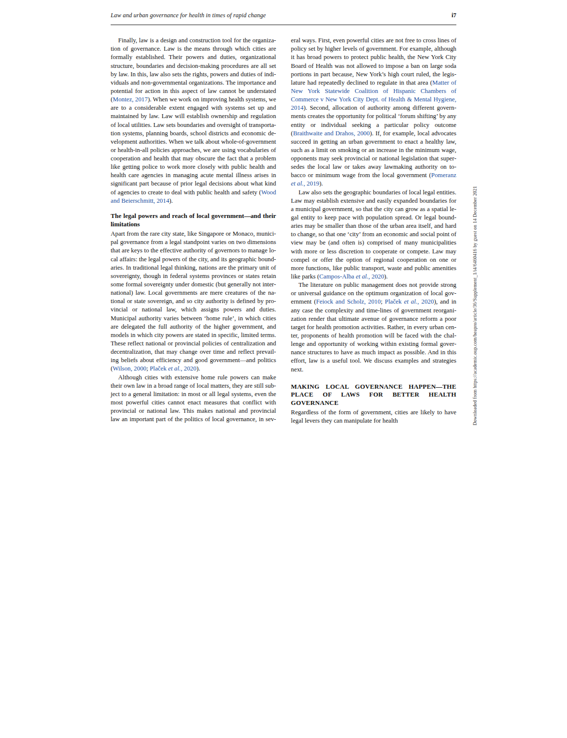Downloaded from https://academic.oup.com/heapro/article/36/Supplement_1/i4/6460416 by guest on 14 December 2021
Law and urban governance for health in times of rapid change i7
Finally, law is a design and construction tool for the organization of governance. Law is the means through which cities are formally established. Their powers and duties, organizational structure, boundaries and decision-making procedures are all set by law. In this, law also sets the rights, powers and duties of individuals and non-governmental organizations. The importance and potential for action in this aspect of law cannot be understated (Montez, 2017). When we work on improving health systems, we are to a considerable extent engaged with systems set up and maintained by law. Law will establish ownership and regulation of local utilities. Law sets boundaries and oversight of transportation systems, planning boards, school districts and economic development authorities. When we talk about whole-of-government or health-in-all policies approaches, we are using vocabularies of cooperation and health that may obscure the fact that a problem like getting police to work more closely with public health and health care agencies in managing acute mental illness arises in significant part because of prior legal decisions about what kind of agencies to create to deal with public health and safety (Wood and Beierschmitt, 2014).
The legal powers and reach of local government—and their limitations
Apart from the rare city state, like Singapore or Monaco, municipal governance from a legal standpoint varies on two dimensions that are keys to the effective authority of governors to manage local affairs: the legal powers of the city, and its geographic boundaries. In traditional legal thinking, nations are the primary unit of sovereignty, though in federal systems provinces or states retain some formal sovereignty under domestic (but generally not international) law. Local governments are mere creatures of the national or state sovereign, and so city authority is defined by provincial or national law, which assigns powers and duties. Municipal authority varies between ‘home rule’, in which cities are delegated the full authority of the higher government, and models in which city powers are stated in specific, limited terms. These reflect national or provincial policies of centralization and decentralization, that may change over time and reflect prevailing beliefs about efficiency and good government—and politics (Wilson, 2000; Plaček et al., 2020).
Although cities with extensive home rule powers can make their own law in a broad range of local matters, they are still subject to a general limitation: in most or all legal systems, even the most powerful cities cannot enact measures that conflict with provincial or national law. This makes national and provincial law an important part of the politics of local governance, in several ways. First, even powerful cities are not free to cross lines of policy set by higher levels of government. For example, although it has broad powers to protect public health, the New York City Board of Health was not allowed to impose a ban on large soda portions in part because, New York’s high court ruled, the legislature had repeatedly declined to regulate in that area (Matter of New York Statewide Coalition of Hispanic Chambers of Commerce v New York City Dept. of Health & Mental Hygiene, 2014). Second, allocation of authority among different governments creates the opportunity for political ‘forum shifting’ by any entity or individual seeking a particular policy outcome (Braithwaite and Drahos, 2000). If, for example, local advocates succeed in getting an urban government to enact a healthy law, such as a limit on smoking or an increase in the minimum wage, opponents may seek provincial or national legislation that supersedes the local law or takes away lawmaking authority on tobacco or minimum wage from the local government (Pomeranz et al., 2019).
Law also sets the geographic boundaries of local legal entities. Law may establish extensive and easily expanded boundaries for a municipal government, so that the city can grow as a spatial legal entity to keep pace with population spread. Or legal boundaries may be smaller than those of the urban area itself, and hard to change, so that one ‘city’ from an economic and social point of view may be (and often is) comprised of many municipalities with more or less discretion to cooperate or compete. Law may compel or offer the option of regional cooperation on one or more functions, like public transport, waste and public amenities like parks (Campos-Alba et al., 2020).
The literature on public management does not provide strong or universal guidance on the optimum organization of local government (Feiock and Scholz, 2010; Plaček et al., 2020), and in any case the complexity and time-lines of government reorganization render that ultimate avenue of governance reform a poor target for health promotion activities. Rather, in every urban center, proponents of health promotion will be faced with the challenge and opportunity of working within existing formal governance structures to have as much impact as possible. And in this effort, law is a useful tool. We discuss examples and strategies next.
Making local governance happen—the place of laws for better health governance
Regardless of the form of government, cities are likely to have legal levers they can manipulate for health